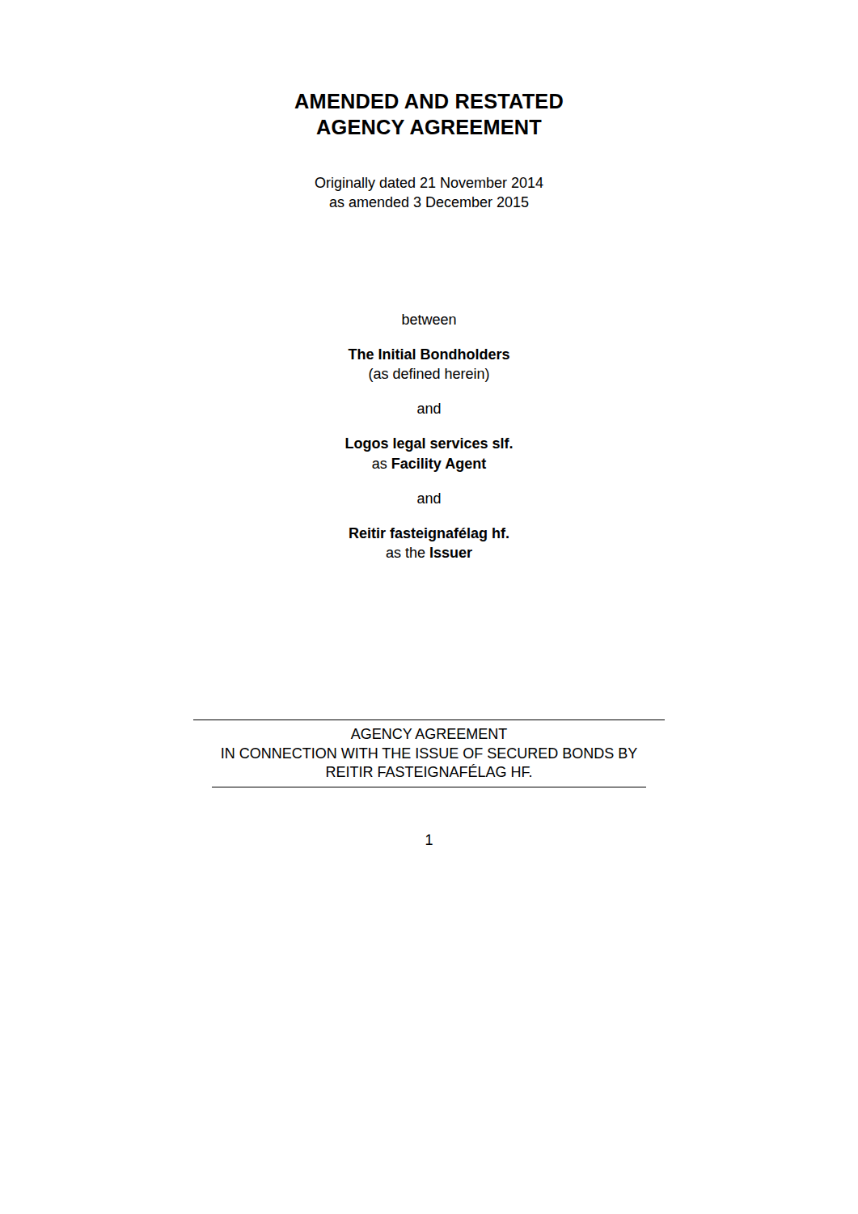AMENDED AND RESTATED
AGENCY AGREEMENT
Originally dated 21 November 2014
as amended 3 December 2015
between
The Initial Bondholders
(as defined herein)
and
Logos legal services slf.
as Facility Agent
and
Reitir fasteignafélag hf.
as the Issuer
AGENCY AGREEMENT
IN CONNECTION WITH THE ISSUE OF SECURED BONDS BY
REITIR FASTEIGNAFÉLAG HF.
1